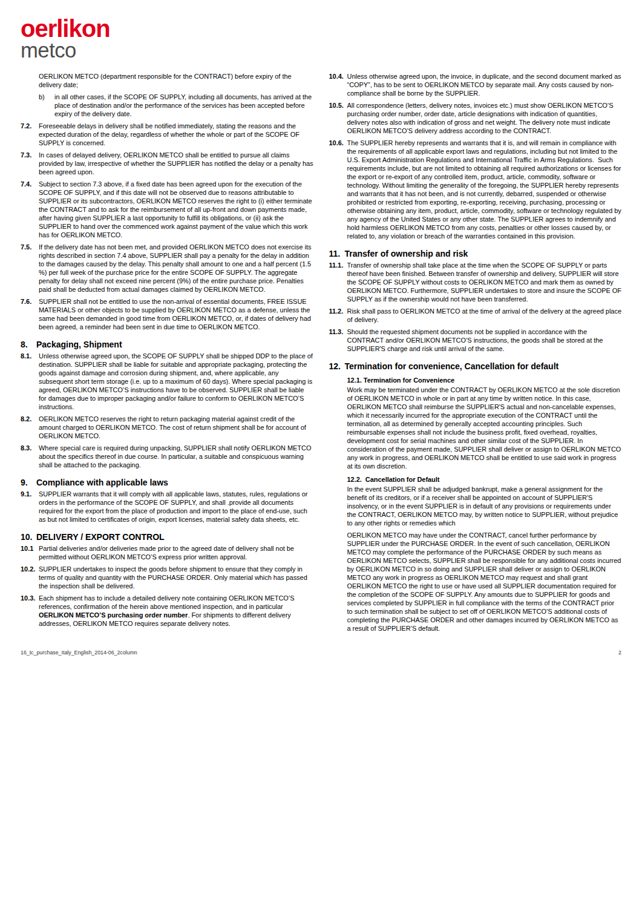oerlikon
metco
OERLIKON METCO (department responsible for the CONTRACT) before expiry of the delivery date;
b)
in all other cases, if the SCOPE OF SUPPLY, including all documents, has arrived at the place of destination and/or the performance of the services has been accepted before expiry of the delivery date.
7.2.
Foreseeable delays in delivery shall be notified immediately, stating the reasons and the expected duration of the delay, regardless of whether the whole or part of the SCOPE OF SUPPLY is concerned.
7.3.
In cases of delayed delivery, OERLIKON METCO shall be entitled to pursue all claims provided by law, irrespective of whether the SUPPLIER has notified the delay or a penalty has been agreed upon.
7.4.
Subject to section 7.3 above, if a fixed date has been agreed upon for the execution of the SCOPE OF SUPPLY, and if this date will not be observed due to reasons attributable to SUPPLIER or its subcontractors, OERLIKON METCO reserves the right to (i) either terminate the CONTRACT and to ask for the reimbursement of all up-front and down payments made, after having given SUPPLIER a last opportunity to fulfill its obligations, or (ii) ask the SUPPLIER to hand over the commenced work against payment of the value which this work has for OERLIKON METCO.
7.5.
If the delivery date has not been met, and provided OERLIKON METCO does not exercise its rights described in section 7.4 above, SUPPLIER shall pay a penalty for the delay in addition to the damages caused by the delay. This penalty shall amount to one and a half percent (1.5 %) per full week of the purchase price for the entire SCOPE OF SUPPLY. The aggregate penalty for delay shall not exceed nine percent (9%) of the entire purchase price. Penalties paid shall be deducted from actual damages claimed by OERLIKON METCO.
7.6.
SUPPLIER shall not be entitled to use the non-arrival of essential documents, FREE ISSUE MATERIALS or other objects to be supplied by OERLIKON METCO as a defense, unless the same had been demanded in good time from OERLIKON METCO, or, if dates of delivery had been agreed, a reminder had been sent in due time to OERLIKON METCO.
8. Packaging, Shipment
8.1.
Unless otherwise agreed upon, the SCOPE OF SUPPLY shall be shipped DDP to the place of destination. SUPPLIER shall be liable for suitable and appropriate packaging, protecting the goods against damage and corrosion during shipment, and, where applicable, any subsequent short term storage (i.e. up to a maximum of 60 days). Where special packaging is agreed, OERLIKON METCO’S instructions have to be observed. SUPPLIER shall be liable for damages due to improper packaging and/or failure to conform to OERLIKON METCO’S instructions.
8.2.
OERLIKON METCO reserves the right to return packaging material against credit of the amount charged to OERLIKON METCO. The cost of return shipment shall be for account of OERLIKON METCO.
8.3.
Where special care is required during unpacking, SUPPLIER shall notify OERLIKON METCO about the specifics thereof in due course. In particular, a suitable and conspicuous warning shall be attached to the packaging.
9. Compliance with applicable laws
9.1.
SUPPLIER warrants that it will comply with all applicable laws, statutes, rules, regulations or orders in the performance of the SCOPE OF SUPPLY, and shall .provide all documents required for the export from the place of production and import to the place of end-use, such as but not limited to certificates of origin, export licenses, material safety data sheets, etc.
10. DELIVERY / EXPORT CONTROL
10.1
Partial deliveries and/or deliveries made prior to the agreed date of delivery shall not be permitted without OERLIKON METCO’S express prior written approval.
10.2.
SUPPLIER undertakes to inspect the goods before shipment to ensure that they comply in terms of quality and quantity with the PURCHASE ORDER. Only material which has passed the inspection shall be delivered.
10.3.
Each shipment has to include a detailed delivery note containing OERLIKON METCO’S references, confirmation of the herein above mentioned inspection, and in particular OERLIKON METCO’S purchasing order number. For shipments to different delivery addresses, OERLIKON METCO requires separate delivery notes.
10.4.
Unless otherwise agreed upon, the invoice, in duplicate, and the second document marked as “COPY”, has to be sent to OERLIKON METCO by separate mail. Any costs caused by non-compliance shall be borne by the SUPPLIER.
10.5.
All correspondence (letters, delivery notes, invoices etc.) must show OERLIKON METCO’S purchasing order number, order date, article designations with indication of quantities, delivery notes also with indication of gross and net weight. The delivery note must indicate OERLIKON METCO’S delivery address according to the CONTRACT.
10.6.
The SUPPLIER hereby represents and warrants that it is, and will remain in compliance with the requirements of all applicable export laws and regulations, including but not limited to the U.S. Export Administration Regulations and International Traffic in Arms Regulations. Such requirements include, but are not limited to obtaining all required authorizations or licenses for the export or re-export of any controlled item, product, article, commodity, software or technology. Without limiting the generality of the foregoing, the SUPPLIER hereby represents and warrants that it has not been, and is not currently, debarred, suspended or otherwise prohibited or restricted from exporting, re-exporting, receiving, purchasing, processing or otherwise obtaining any item, product, article, commodity, software or technology regulated by any agency of the United States or any other state. The SUPPLIER agrees to indemnify and hold harmless OERLIKON METCO from any costs, penalties or other losses caused by, or related to, any violation or breach of the warranties contained in this provision.
11. Transfer of ownership and risk
11.1.
Transfer of ownership shall take place at the time when the SCOPE OF SUPPLY or parts thereof have been finished. Between transfer of ownership and delivery, SUPPLIER will store the SCOPE OF SUPPLY without costs to OERLIKON METCO and mark them as owned by OERLIKON METCO. Furthermore, SUPPLIER undertakes to store and insure the SCOPE OF SUPPLY as if the ownership would not have been transferred.
11.2.
Risk shall pass to OERLIKON METCO at the time of arrival of the delivery at the agreed place of delivery.
11.3.
Should the requested shipment documents not be supplied in accordance with the CONTRACT and/or OERLIKON METCO’S instructions, the goods shall be stored at the SUPPLIER'S charge and risk until arrival of the same.
12. Termination for convenience, Cancellation for default
12.1. Termination for Convenience
Work may be terminated under the CONTRACT by OERLIKON METCO at the sole discretion of OERLIKON METCO in whole or in part at any time by written notice. In this case, OERLIKON METCO shall reimburse the SUPPLIER'S actual and non-cancelable expenses, which it necessarily incurred for the appropriate execution of the CONTRACT until the termination, all as determined by generally accepted accounting principles. Such reimbursable expenses shall not include the business profit, fixed overhead, royalties, development cost for serial machines and other similar cost of the SUPPLIER. In consideration of the payment made, SUPPLIER shall deliver or assign to OERLIKON METCO any work in progress, and OERLIKON METCO shall be entitled to use said work in progress at its own discretion.
12.2. Cancellation for Default
In the event SUPPLIER shall be adjudged bankrupt, make a general assignment for the benefit of its creditors, or if a receiver shall be appointed on account of SUPPLIER'S insolvency, or in the event SUPPLIER is in default of any provisions or requirements under the CONTRACT, OERLIKON METCO may, by written notice to SUPPLIER, without prejudice to any other rights or remedies which
OERLIKON METCO may have under the CONTRACT, cancel further performance by SUPPLIER under the PURCHASE ORDER. In the event of such cancellation, OERLIKON METCO may complete the performance of the PURCHASE ORDER by such means as OERLIKON METCO selects, SUPPLIER shall be responsible for any additional costs incurred by OERLIKON METCO in so doing and SUPPLIER shall deliver or assign to OERLIKON METCO any work in progress as OERLIKON METCO may request and shall grant OERLIKON METCO the right to use or have used all SUPPLIER documentation required for the completion of the SCOPE OF SUPPLY. Any amounts due to SUPPLIER for goods and services completed by SUPPLIER in full compliance with the terms of the CONTRACT prior to such termination shall be subject to set off of OERLIKON METCO’S additional costs of completing the PURCHASE ORDER and other damages incurred by OERLIKON METCO as a result of SUPPLIER’S default.
16_tc_purchase_Italy_English_2014-06_2column
2